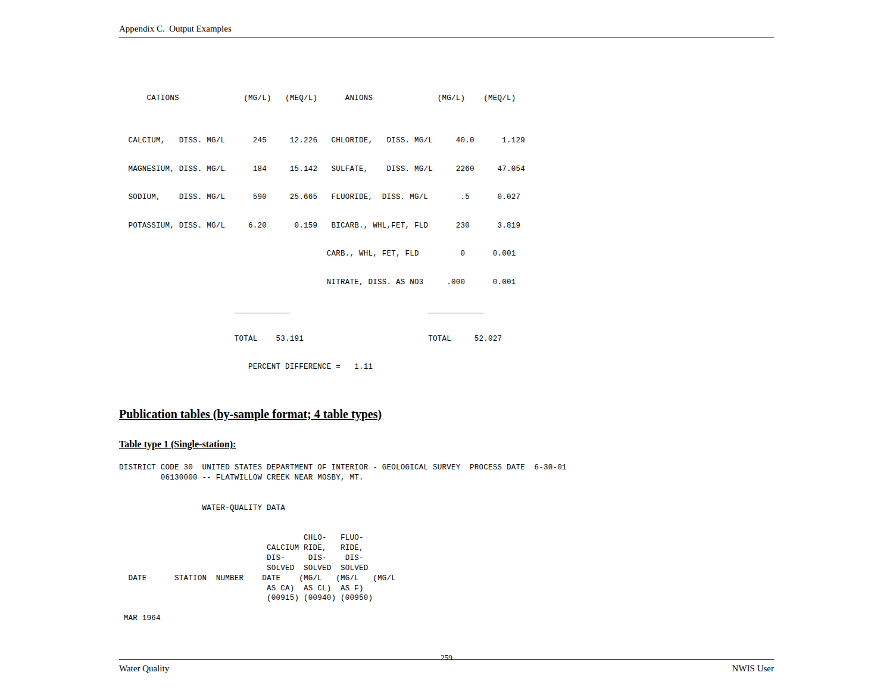Appendix C. Output Examples
      CATIONS              (MG/L)   (MEQ/L)      ANIONS              (MG/L)    (MEQ/L)


  CALCIUM,   DISS. MG/L      245     12.226   CHLORIDE,   DISS. MG/L     40.0      1.129

  MAGNESIUM, DISS. MG/L      184     15.142   SULFATE,    DISS. MG/L     2260     47.054

  SODIUM,    DISS. MG/L      590     25.665   FLUORIDE,  DISS. MG/L       .5      0.027

  POTASSIUM, DISS. MG/L     6.20      0.159   BICARB., WHL,FET, FLD      230      3.819

                                             CARB., WHL, FET, FLD         0      0.001

                                             NITRATE, DISS. AS NO3     .000      0.001

                         ____________                              ____________

                         TOTAL    53.191                           TOTAL     52.027

                            PERCENT DIFFERENCE =   1.11
Publication tables (by-sample format; 4 table types)
Table type 1 (Single-station):
DISTRICT CODE 30  UNITED STATES DEPARTMENT OF INTERIOR - GEOLOGICAL SURVEY  PROCESS DATE  6-30-01
         06130000 -- FLATWILLOW CREEK NEAR MOSBY, MT.


                  WATER-QUALITY DATA


                                        CHLO-   FLUO-
                                CALCIUM RIDE,   RIDE,
                                DIS-     DIS-    DIS-
                                SOLVED  SOLVED  SOLVED
  DATE      STATION  NUMBER    DATE    (MG/L   (MG/L   (MG/L
                                AS CA)  AS CL)  AS F)
                                (00915) (00940) (00950)

 MAR 1964
Water Quality 259 NWIS User